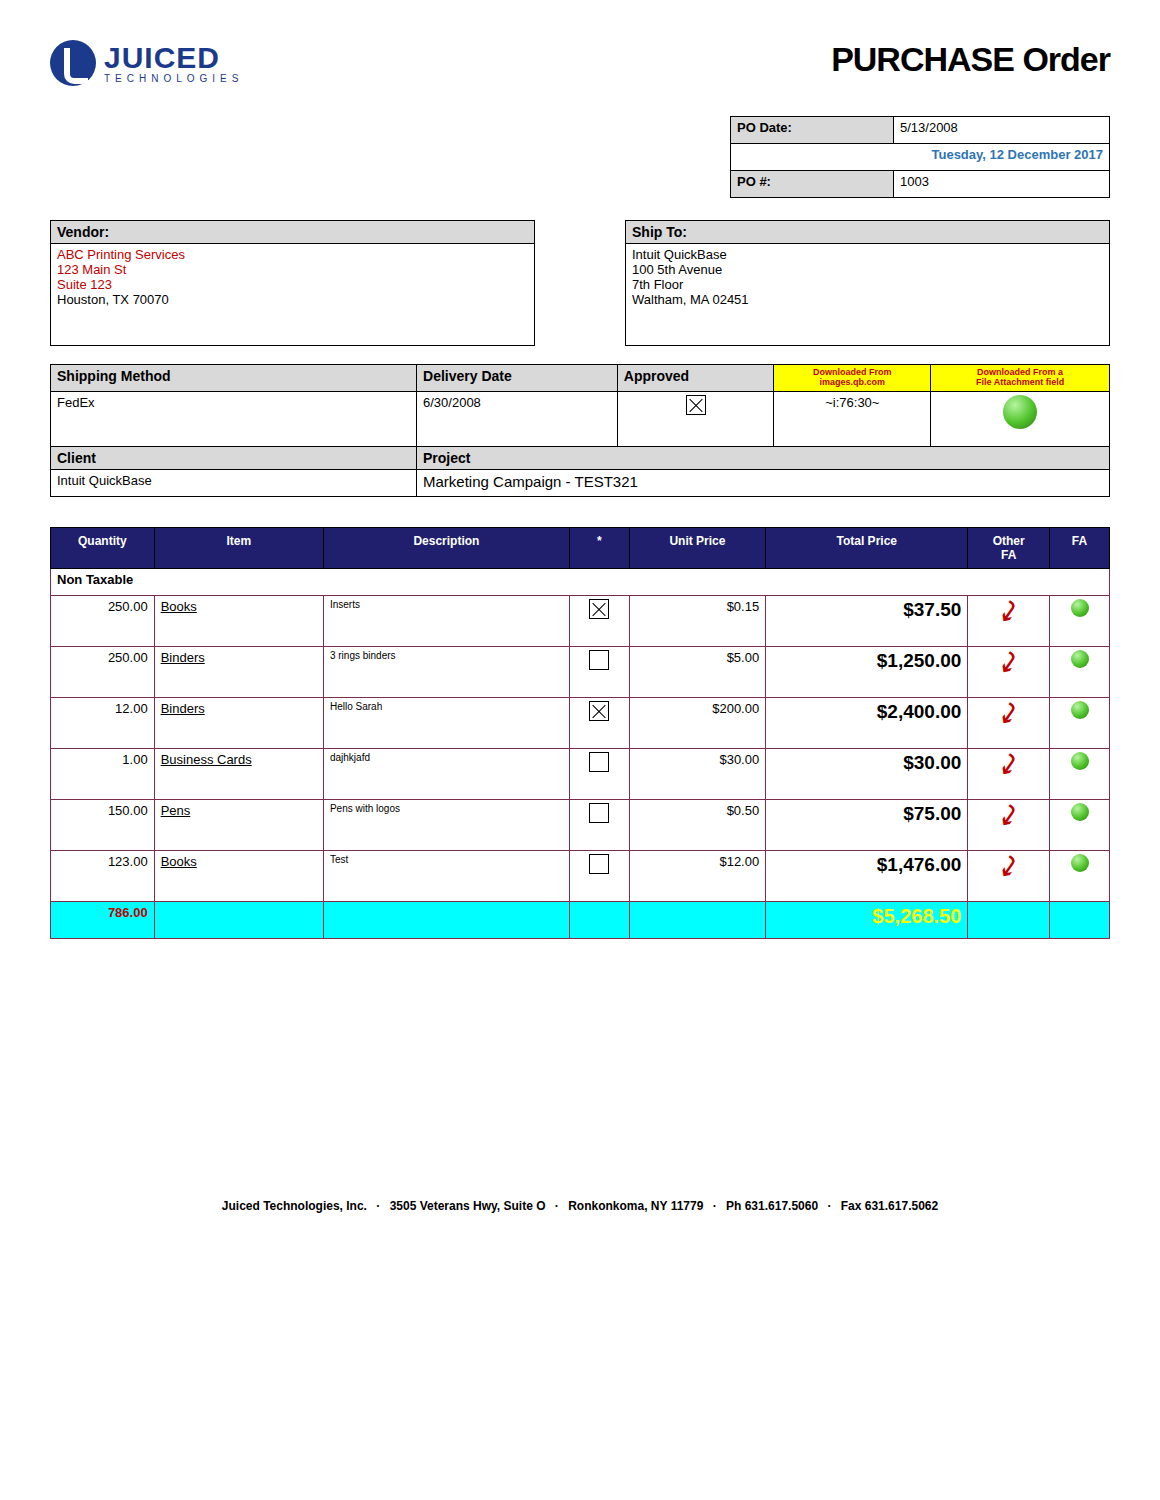JUICED
TECHNOLOGIES
PURCHASE Order
| PO Date: | 5/13/2008 |
| Tuesday, 12 December 2017 |
| PO #: | 1003 |
| Vendor: |
| --- |
| ABC Printing Services 123 Main St Suite 123 Houston, TX 70070 |
| Ship To: |
| --- |
| Intuit QuickBase 100 5th Avenue 7th Floor Waltham, MA 02451 |
| Shipping Method | Delivery Date | Approved | Downloaded From images.qb.com | Downloaded From a File Attachment field |
| --- | --- | --- | --- | --- |
| FedEx | 6/30/2008 | | ~i:76:30~ | |
| Client | Project |
| Intuit QuickBase | Marketing Campaign - TEST321 |
| Quantity | Item | Description | * | Unit Price | Total Price | Other FA | FA |
| --- | --- | --- | --- | --- | --- | --- | --- |
| Non Taxable |
| 250.00 | Books | Inserts | | $0.15 | $37.50 | ⤵ | |
| 250.00 | Binders | 3 rings binders | | $5.00 | $1,250.00 | ⤵ | |
| 12.00 | Binders | Hello Sarah | | $200.00 | $2,400.00 | ⤵ | |
| 1.00 | Business Cards | dajhkjafd | | $30.00 | $30.00 | ⤵ | |
| 150.00 | Pens | Pens with logos | | $0.50 | $75.00 | ⤵ | |
| 123.00 | Books | Test | | $12.00 | $1,476.00 | ⤵ | |
| 786.00 | | | | | $5,268.50 | | |
Juiced Technologies, Inc. · 3505 Veterans Hwy, Suite O · Ronkonkoma, NY 11779 · Ph 631.617.5060 · Fax 631.617.5062